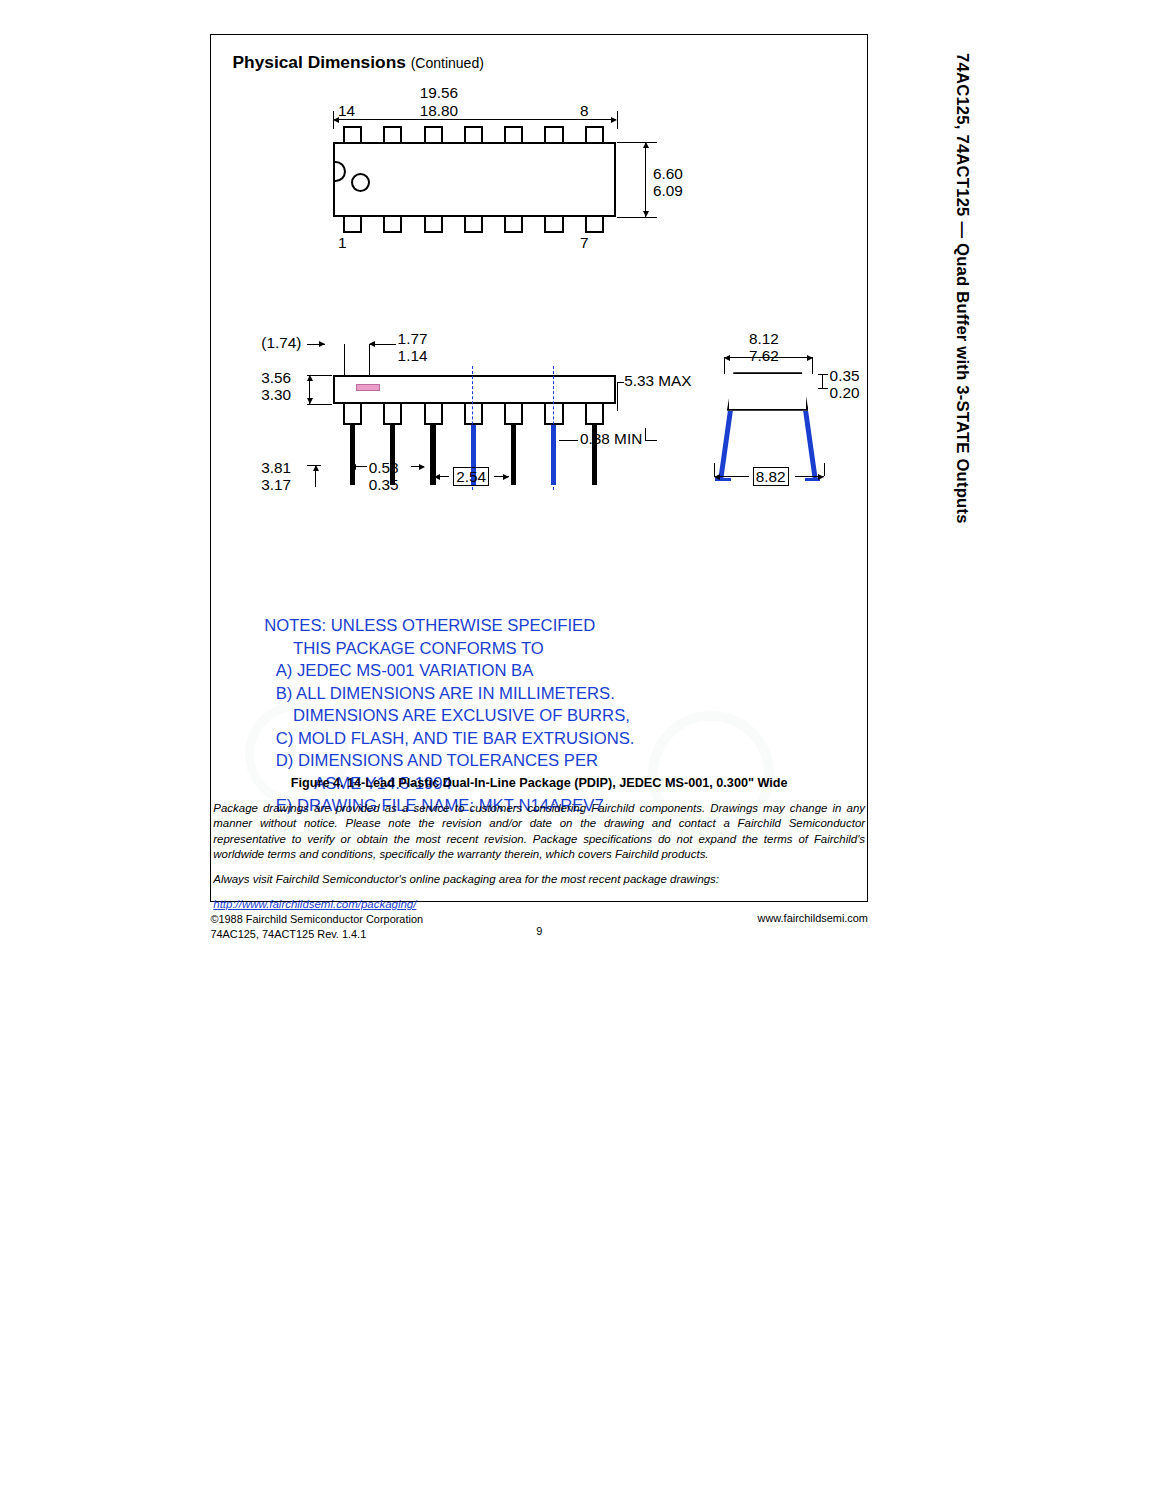74AC125, 74ACT125 — Quad Buffer with 3-STATE Outputs
Physical Dimensions (Continued)
19.56
18.80
14
8
1
7
6.60
6.09
(1.74)
1.77
1.14
3.56
3.30
5.33 MAX
0.38 MIN
3.81
3.17
0.58
0.35
2.54
8.12
7.62
0.35
0.20
8.82
NOTES: UNLESS OTHERWISE SPECIFIED
THIS PACKAGE CONFORMS TO
A) JEDEC MS-001 VARIATION BA
B) ALL DIMENSIONS ARE IN MILLIMETERS.
DIMENSIONS ARE EXCLUSIVE OF BURRS,
C) MOLD FLASH, AND TIE BAR EXTRUSIONS.
D) DIMENSIONS AND TOLERANCES PER
ASME Y14.5-1994
E) DRAWING FILE NAME: MKT-N14AREV7
Figure 4. 14-Lead Plastic Dual-In-Line Package (PDIP), JEDEC MS-001, 0.300" Wide
Package drawings are provided as a service to customers considering Fairchild components. Drawings may change in any manner without notice. Please note the revision and/or date on the drawing and contact a Fairchild Semiconductor representative to verify or obtain the most recent revision. Package specifications do not expand the terms of Fairchild's worldwide terms and conditions, specifically the warranty therein, which covers Fairchild products.
Always visit Fairchild Semiconductor's online packaging area for the most recent package drawings:
http://www.fairchildsemi.com/packaging/
©1988 Fairchild Semiconductor Corporation
74AC125, 74ACT125 Rev. 1.4.1
9
www.fairchildsemi.com